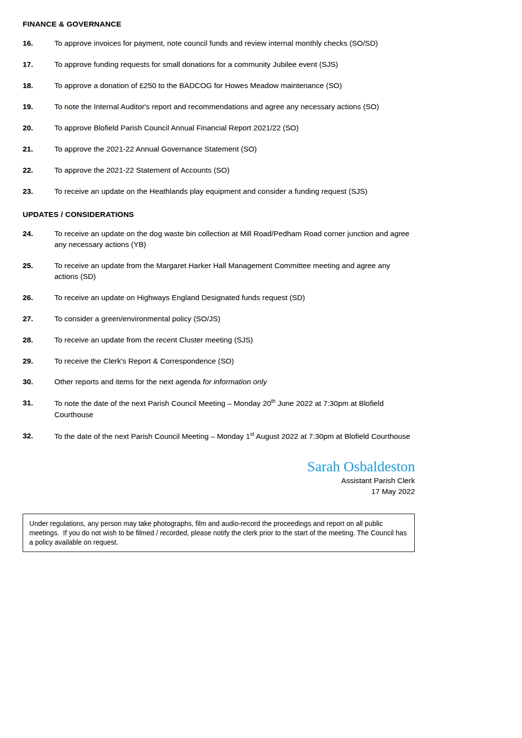FINANCE & GOVERNANCE
16. To approve invoices for payment, note council funds and review internal monthly checks (SO/SD)
17. To approve funding requests for small donations for a community Jubilee event (SJS)
18. To approve a donation of £250 to the BADCOG for Howes Meadow maintenance (SO)
19. To note the Internal Auditor's report and recommendations and agree any necessary actions (SO)
20. To approve Blofield Parish Council Annual Financial Report 2021/22 (SO)
21. To approve the 2021-22 Annual Governance Statement (SO)
22. To approve the 2021-22 Statement of Accounts (SO)
23. To receive an update on the Heathlands play equipment and consider a funding request (SJS)
UPDATES / CONSIDERATIONS
24. To receive an update on the dog waste bin collection at Mill Road/Pedham Road corner junction and agree any necessary actions (YB)
25. To receive an update from the Margaret Harker Hall Management Committee meeting and agree any actions (SD)
26. To receive an update on Highways England Designated funds request (SD)
27. To consider a green/environmental policy (SO/JS)
28. To receive an update from the recent Cluster meeting (SJS)
29. To receive the Clerk's Report & Correspondence (SO)
30. Other reports and items for the next agenda for information only
31. To note the date of the next Parish Council Meeting – Monday 20th June 2022 at 7:30pm at Blofield Courthouse
32. To the date of the next Parish Council Meeting – Monday 1st August 2022 at 7:30pm at Blofield Courthouse
Sarah Osbaldeston
Assistant Parish Clerk
17 May 2022
Under regulations, any person may take photographs, film and audio-record the proceedings and report on all public meetings. If you do not wish to be filmed / recorded, please notify the clerk prior to the start of the meeting. The Council has a policy available on request.